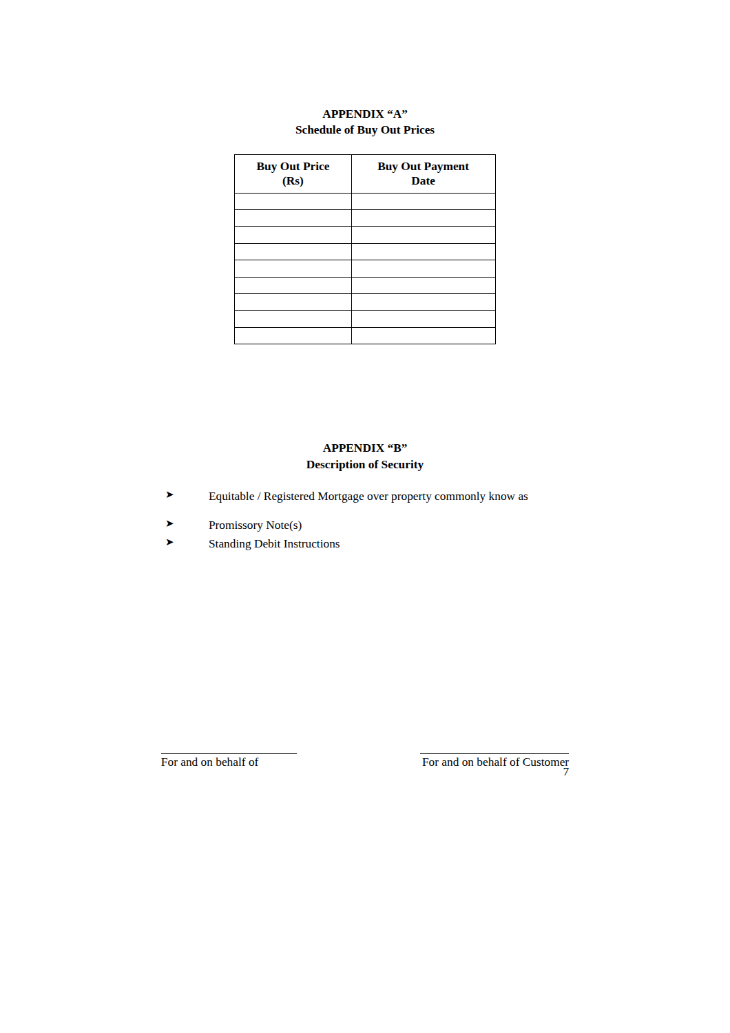APPENDIX “A”
Schedule of Buy Out Prices
| Buy Out Price (Rs) | Buy Out Payment Date |
| --- | --- |
APPENDIX “B”
Description of Security
Equitable / Registered Mortgage over property commonly know as
Promissory Note(s)
Standing Debit Instructions
For and on behalf of
For and on behalf of Customer
7